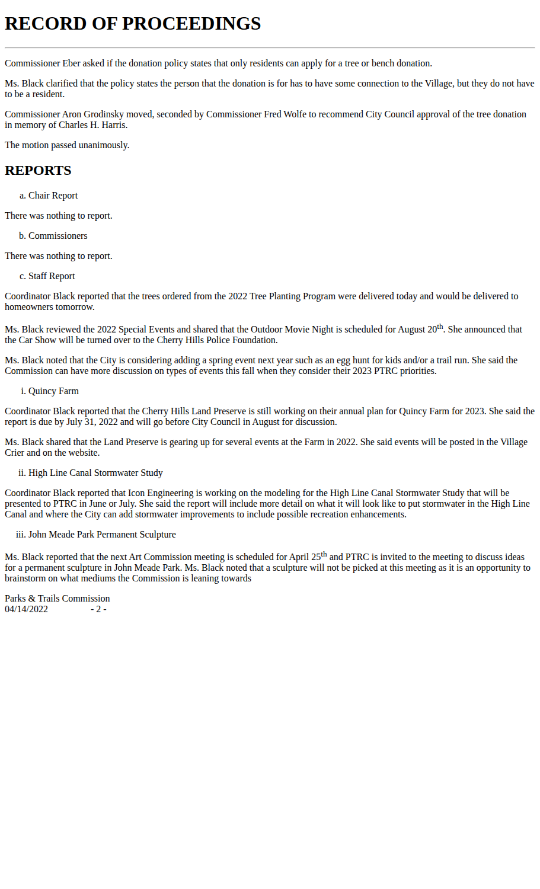RECORD OF PROCEEDINGS
Commissioner Eber asked if the donation policy states that only residents can apply for a tree or bench donation.
Ms. Black clarified that the policy states the person that the donation is for has to have some connection to the Village, but they do not have to be a resident.
Commissioner Aron Grodinsky moved, seconded by Commissioner Fred Wolfe to recommend City Council approval of the tree donation in memory of Charles H. Harris.
The motion passed unanimously.
REPORTS
Chair Report
There was nothing to report.
Commissioners
There was nothing to report.
Staff Report
Coordinator Black reported that the trees ordered from the 2022 Tree Planting Program were delivered today and would be delivered to homeowners tomorrow.
Ms. Black reviewed the 2022 Special Events and shared that the Outdoor Movie Night is scheduled for August 20th. She announced that the Car Show will be turned over to the Cherry Hills Police Foundation.
Ms. Black noted that the City is considering adding a spring event next year such as an egg hunt for kids and/or a trail run. She said the Commission can have more discussion on types of events this fall when they consider their 2023 PTRC priorities.
Quincy Farm
Coordinator Black reported that the Cherry Hills Land Preserve is still working on their annual plan for Quincy Farm for 2023. She said the report is due by July 31, 2022 and will go before City Council in August for discussion.
Ms. Black shared that the Land Preserve is gearing up for several events at the Farm in 2022. She said events will be posted in the Village Crier and on the website.
High Line Canal Stormwater Study
Coordinator Black reported that Icon Engineering is working on the modeling for the High Line Canal Stormwater Study that will be presented to PTRC in June or July. She said the report will include more detail on what it will look like to put stormwater in the High Line Canal and where the City can add stormwater improvements to include possible recreation enhancements.
John Meade Park Permanent Sculpture
Ms. Black reported that the next Art Commission meeting is scheduled for April 25th and PTRC is invited to the meeting to discuss ideas for a permanent sculpture in John Meade Park. Ms. Black noted that a sculpture will not be picked at this meeting as it is an opportunity to brainstorm on what mediums the Commission is leaning towards
Parks & Trails Commission
04/14/2022 - 2 -